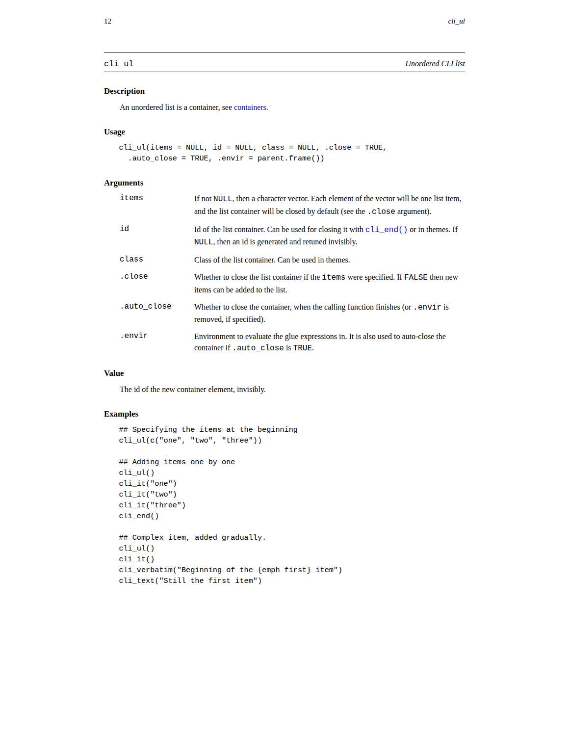12 cli_ul
cli_ul Unordered CLI list
Description
An unordered list is a container, see containers.
Usage
cli_ul(items = NULL, id = NULL, class = NULL, .close = TRUE,
  .auto_close = TRUE, .envir = parent.frame())
Arguments
items
If not NULL, then a character vector. Each element of the vector will be one list item, and the list container will be closed by default (see the .close argument).
id
Id of the list container. Can be used for closing it with cli_end() or in themes. If NULL, then an id is generated and retuned invisibly.
class
Class of the list container. Can be used in themes.
.close
Whether to close the list container if the items were specified. If FALSE then new items can be added to the list.
.auto_close
Whether to close the container, when the calling function finishes (or .envir is removed, if specified).
.envir
Environment to evaluate the glue expressions in. It is also used to auto-close the container if .auto_close is TRUE.
Value
The id of the new container element, invisibly.
Examples
## Specifying the items at the beginning
cli_ul(c("one", "two", "three"))

## Adding items one by one
cli_ul()
cli_it("one")
cli_it("two")
cli_it("three")
cli_end()

## Complex item, added gradually.
cli_ul()
cli_it()
cli_verbatim("Beginning of the {emph first} item")
cli_text("Still the first item")